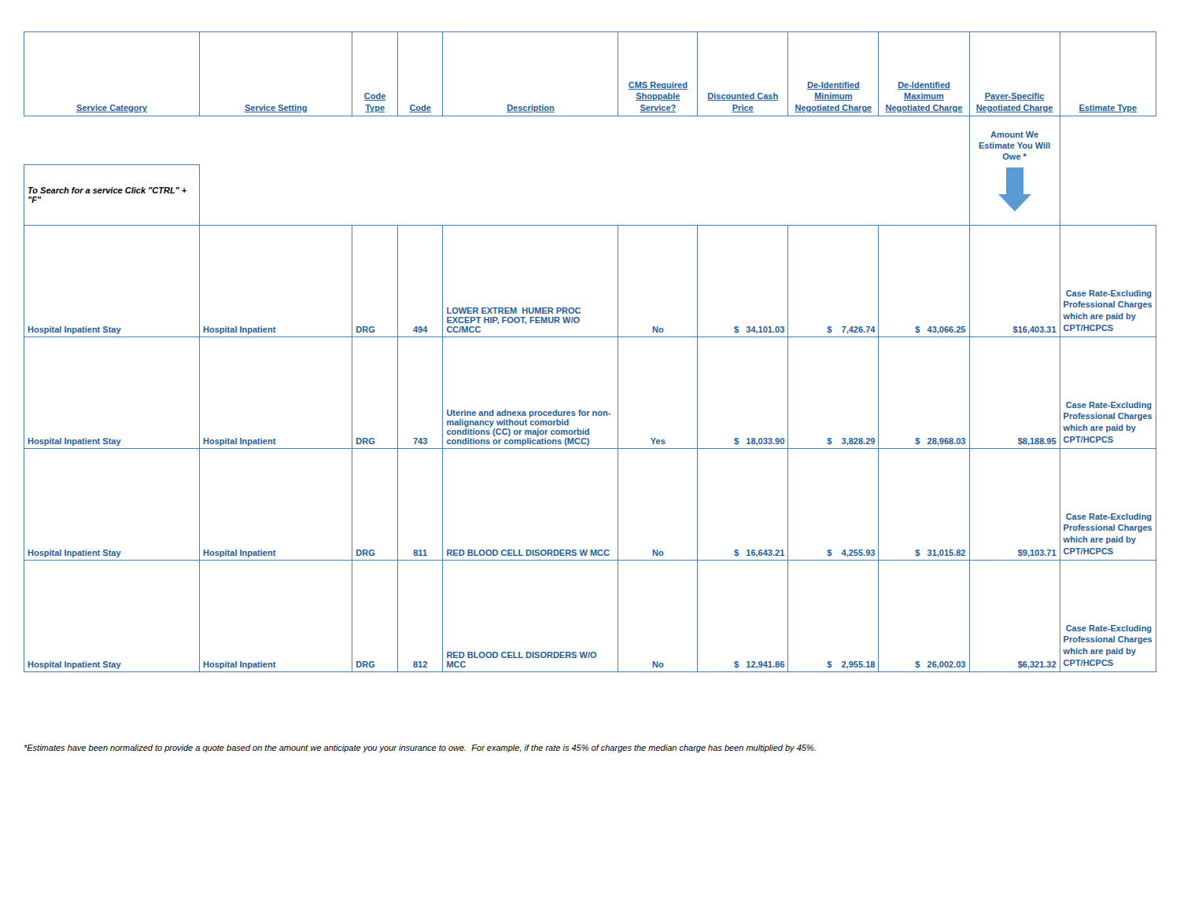| | | | | | | | | | Amount We Estimate You Will Owe * | |
| To Search for a service Click "CTRL" + "F" | | | | | | | | | | |
| Service Category | Service Setting | Code Type | Code | Description | CMS Required Shoppable Service? | Discounted Cash Price | De-Identified Minimum Negotiated Charge | De-Identified Maximum Negotiated Charge | Payer-Specific Negotiated Charge | Estimate Type |
| Hospital Inpatient Stay | Hospital Inpatient | DRG | 494 | LOWER EXTREM HUMER PROC EXCEPT HIP, FOOT, FEMUR W/O CC/MCC | No | $ 34,101.03 | $ 7,426.74 | $ 43,066.25 | $16,403.31 | Case Rate-Excluding Professional Charges which are paid by CPT/HCPCS |
| Hospital Inpatient Stay | Hospital Inpatient | DRG | 743 | Uterine and adnexa procedures for non-malignancy without comorbid conditions (CC) or major comorbid conditions or complications (MCC) | Yes | $ 18,033.90 | $ 3,828.29 | $ 28,968.03 | $8,188.95 | Case Rate-Excluding Professional Charges which are paid by CPT/HCPCS |
| Hospital Inpatient Stay | Hospital Inpatient | DRG | 811 | RED BLOOD CELL DISORDERS W MCC | No | $ 16,643.21 | $ 4,255.93 | $ 31,015.82 | $9,103.71 | Case Rate-Excluding Professional Charges which are paid by CPT/HCPCS |
| Hospital Inpatient Stay | Hospital Inpatient | DRG | 812 | RED BLOOD CELL DISORDERS W/O MCC | No | $ 12,941.86 | $ 2,955.18 | $ 26,002.03 | $6,321.32 | Case Rate-Excluding Professional Charges which are paid by CPT/HCPCS |
*Estimates have been normalized to provide a quote based on the amount we anticipate you your insurance to owe. For example, if the rate is 45% of charges the median charge has been multiplied by 45%.